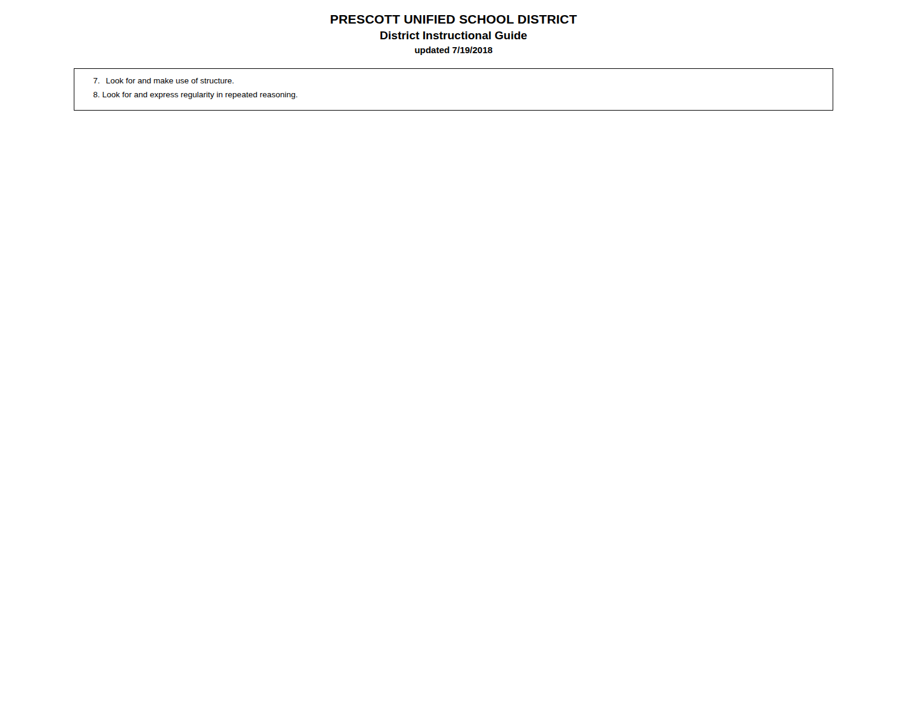PRESCOTT UNIFIED SCHOOL DISTRICT
District Instructional Guide
updated 7/19/2018
Look for and make use of structure.
Look for and express regularity in repeated reasoning.